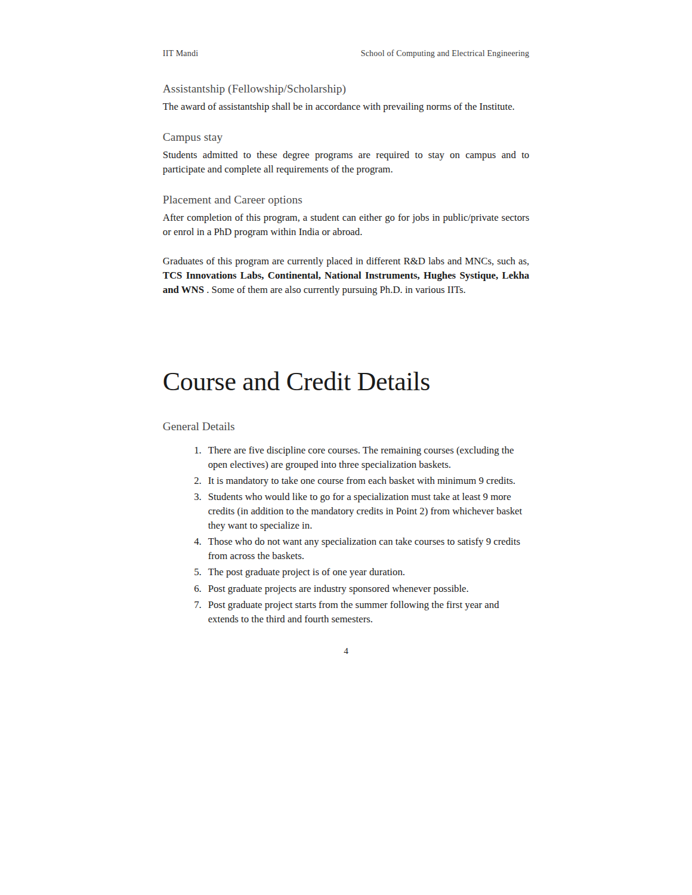IIT Mandi School of Computing and Electrical Engineering
Assistantship (Fellowship/Scholarship)
The award of assistantship shall be in accordance with prevailing norms of the Institute.
Campus stay
Students admitted to these degree programs are required to stay on campus and to participate and complete all requirements of the program.
Placement and Career options
After completion of this program, a student can either go for jobs in public/private sectors or enrol in a PhD program within India or abroad.
Graduates of this program are currently placed in different R&D labs and MNCs, such as, TCS Innovations Labs, Continental, National Instruments, Hughes Systique, Lekha and WNS . Some of them are also currently pursuing Ph.D. in various IITs.
Course and Credit Details
General Details
There are five discipline core courses. The remaining courses (excluding the open electives) are grouped into three specialization baskets.
It is mandatory to take one course from each basket with minimum 9 credits.
Students who would like to go for a specialization must take at least 9 more credits (in addition to the mandatory credits in Point 2) from whichever basket they want to specialize in.
Those who do not want any specialization can take courses to satisfy 9 credits from across the baskets.
The post graduate project is of one year duration.
Post graduate projects are industry sponsored whenever possible.
Post graduate project starts from the summer following the first year and extends to the third and fourth semesters.
4